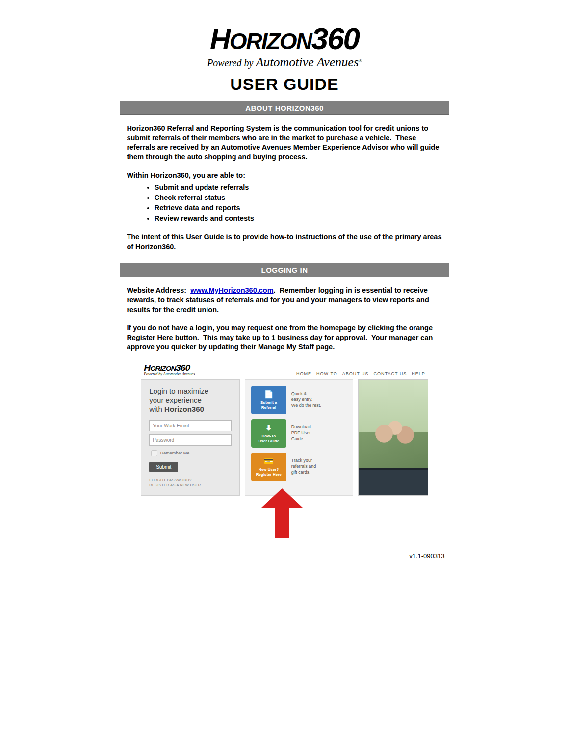HORIZON 360
Powered by Automotive Avenues®
USER GUIDE
ABOUT HORIZON360
Horizon360 Referral and Reporting System is the communication tool for credit unions to submit referrals of their members who are in the market to purchase a vehicle. These referrals are received by an Automotive Avenues Member Experience Advisor who will guide them through the auto shopping and buying process.
Within Horizon360, you are able to:
Submit and update referrals
Check referral status
Retrieve data and reports
Review rewards and contests
The intent of this User Guide is to provide how-to instructions of the use of the primary areas of Horizon360.
LOGGING IN
Website Address: www.MyHorizon360.com. Remember logging in is essential to receive rewards, to track statuses of referrals and for you and your managers to view reports and results for the credit union.
If you do not have a login, you may request one from the homepage by clicking the orange Register Here button. This may take up to 1 business day for approval. Your manager can approve you quicker by updating their Manage My Staff page.
HORIZON360 Powered by Automotive Avenues
HOME HOW TO ABOUT US CONTACT US HELP
Login to maximize
your experience
with Horizon360
Your Work Email
Password
Remember Me
Submit
FORGOT PASSWORD?
REGISTER AS A NEW USER
📄Submit a
Referral
Quick &
easy entry.
We do the rest.
⬇How-To
User Guide
Download
PDF User
Guide
💳New User?
Register Here
Track your
referrals and
gift cards.
v1.1-090313